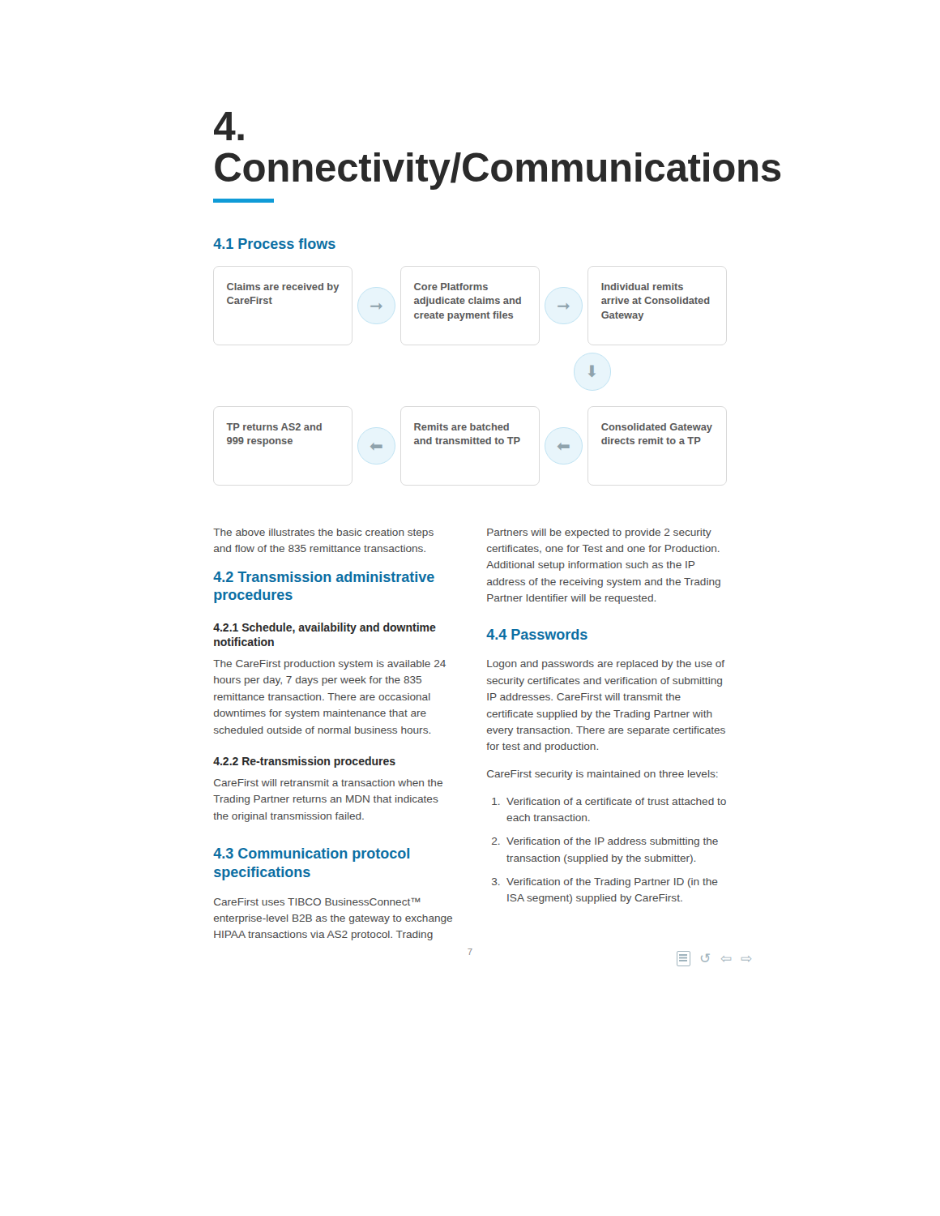4. Connectivity/Communications
4.1 Process flows
Claims are received by CareFirst
➞
Core Platforms adjudicate claims and create payment files
➞
Individual remits arrive at Consolidated Gateway
⬇
TP returns AS2 and 999 response
⬅
Remits are batched and transmitted to TP
⬅
Consolidated Gateway directs remit to a TP
The above illustrates the basic creation steps and flow of the 835 remittance transactions.
4.2 Transmission administrative procedures
4.2.1 Schedule, availability and downtime notification
The CareFirst production system is available 24 hours per day, 7 days per week for the 835 remittance transaction. There are occasional downtimes for system maintenance that are scheduled outside of normal business hours.
4.2.2 Re-transmission procedures
CareFirst will retransmit a transaction when the Trading Partner returns an MDN that indicates the original transmission failed.
4.3 Communication protocol specifications
CareFirst uses TIBCO BusinessConnect™ enterprise-level B2B as the gateway to exchange HIPAA transactions via AS2 protocol. Trading
Partners will be expected to provide 2 security certificates, one for Test and one for Production. Additional setup information such as the IP address of the receiving system and the Trading Partner Identifier will be requested.
4.4 Passwords
Logon and passwords are replaced by the use of security certificates and verification of submitting IP addresses. CareFirst will transmit the certificate supplied by the Trading Partner with every transaction. There are separate certificates for test and production.
CareFirst security is maintained on three levels:
Verification of a certificate of trust attached to each transaction.
Verification of the IP address submitting the transaction (supplied by the submitter).
Verification of the Trading Partner ID (in the ISA segment) supplied by CareFirst.
7
↺ ⇦ ⇨